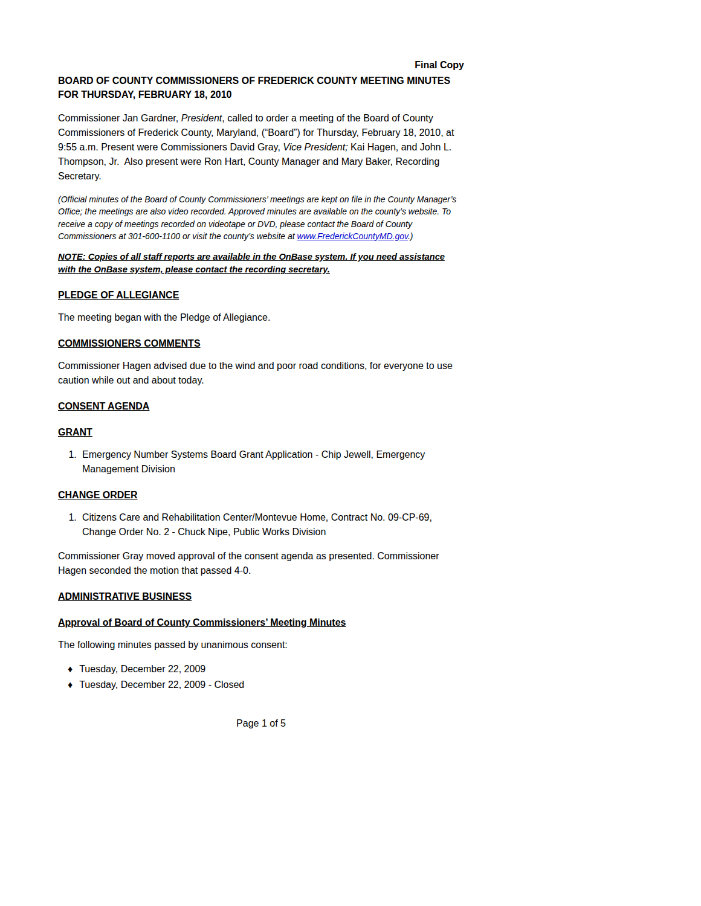Final Copy
BOARD OF COUNTY COMMISSIONERS OF FREDERICK COUNTY MEETING MINUTES FOR THURSDAY, FEBRUARY 18, 2010
Commissioner Jan Gardner, President, called to order a meeting of the Board of County Commissioners of Frederick County, Maryland, (“Board”) for Thursday, February 18, 2010, at 9:55 a.m. Present were Commissioners David Gray, Vice President; Kai Hagen, and John L. Thompson, Jr. Also present were Ron Hart, County Manager and Mary Baker, Recording Secretary.
(Official minutes of the Board of County Commissioners’ meetings are kept on file in the County Manager’s Office; the meetings are also video recorded. Approved minutes are available on the county’s website. To receive a copy of meetings recorded on videotape or DVD, please contact the Board of County Commissioners at 301-600-1100 or visit the county’s website at www.FrederickCountyMD.gov.)
NOTE: Copies of all staff reports are available in the OnBase system. If you need assistance with the OnBase system, please contact the recording secretary.
PLEDGE OF ALLEGIANCE
The meeting began with the Pledge of Allegiance.
COMMISSIONERS COMMENTS
Commissioner Hagen advised due to the wind and poor road conditions, for everyone to use caution while out and about today.
CONSENT AGENDA
GRANT
Emergency Number Systems Board Grant Application - Chip Jewell, Emergency Management Division
CHANGE ORDER
Citizens Care and Rehabilitation Center/Montevue Home, Contract No. 09-CP-69, Change Order No. 2 - Chuck Nipe, Public Works Division
Commissioner Gray moved approval of the consent agenda as presented. Commissioner Hagen seconded the motion that passed 4-0.
ADMINISTRATIVE BUSINESS
Approval of Board of County Commissioners’ Meeting Minutes
The following minutes passed by unanimous consent:
Tuesday, December 22, 2009
Tuesday, December 22, 2009 - Closed
Page 1 of 5